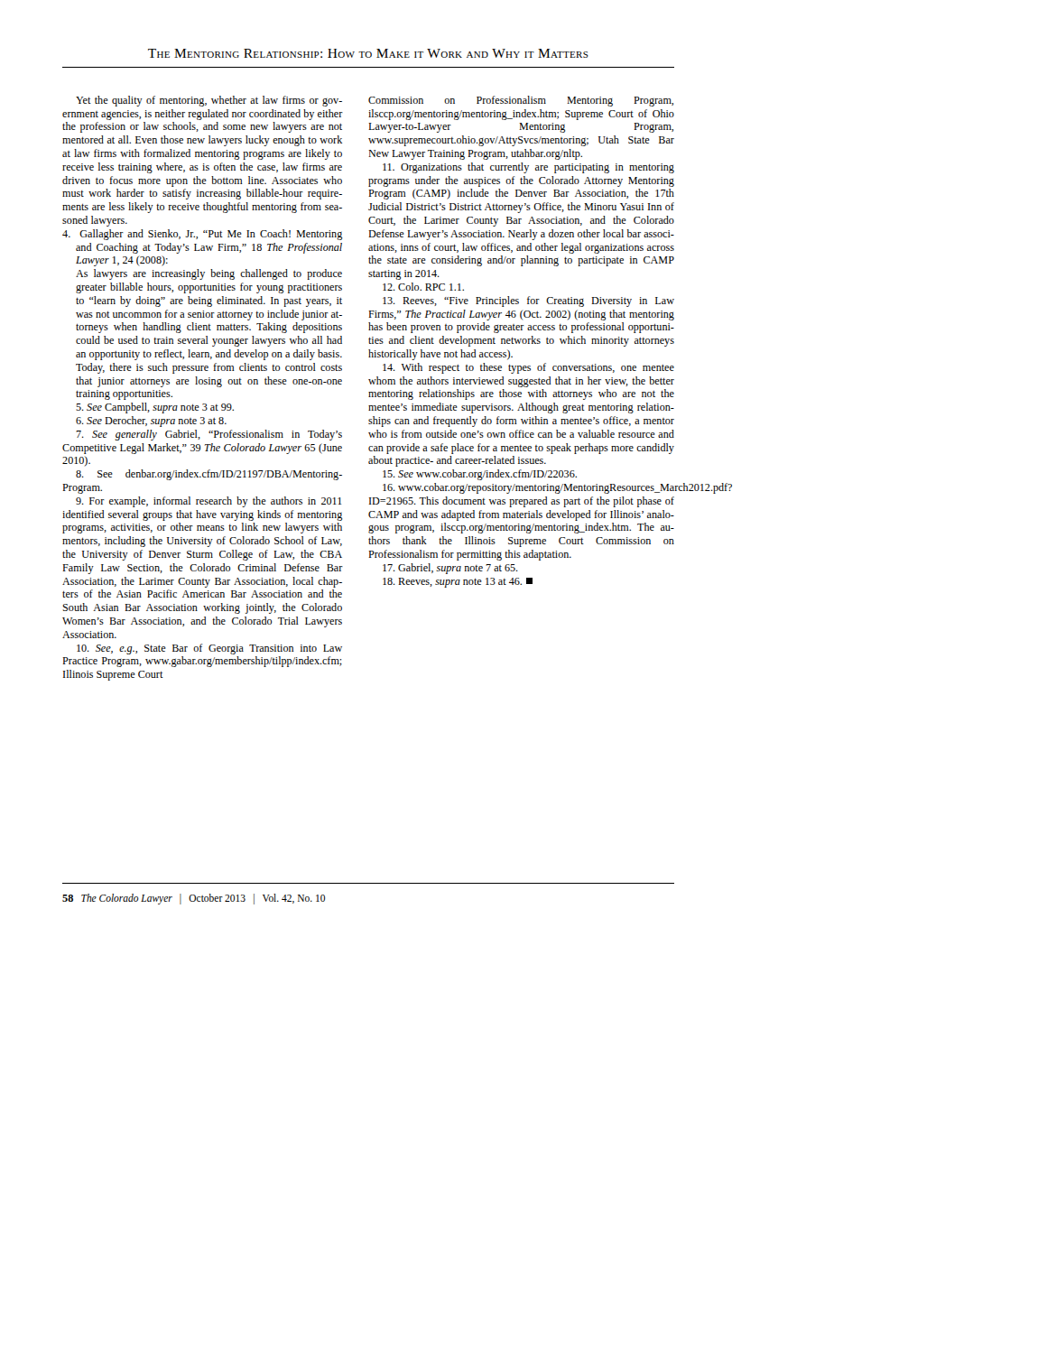The Mentoring Relationship: How to Make it Work and Why it Matters
Yet the quality of mentoring, whether at law firms or government agencies, is neither regulated nor coordinated by either the profession or law schools, and some new lawyers are not mentored at all. Even those new lawyers lucky enough to work at law firms with formalized mentoring programs are likely to receive less training where, as is often the case, law firms are driven to focus more upon the bottom line. Associates who must work harder to satisfy increasing billable-hour requirements are less likely to receive thoughtful mentoring from seasoned lawyers.
4. Gallagher and Sienko, Jr., “Put Me In Coach! Mentoring and Coaching at Today’s Law Firm,” 18 The Professional Lawyer 1, 24 (2008):
As lawyers are increasingly being challenged to produce greater billable hours, opportunities for young practitioners to “learn by doing” are being eliminated. In past years, it was not uncommon for a senior attorney to include junior attorneys when handling client matters. Taking depositions could be used to train several younger lawyers who all had an opportunity to reflect, learn, and develop on a daily basis. Today, there is such pressure from clients to control costs that junior attorneys are losing out on these one-on-one training opportunities.
5. See Campbell, supra note 3 at 99.
6. See Derocher, supra note 3 at 8.
7. See generally Gabriel, “Professionalism in Today’s Competitive Legal Market,” 39 The Colorado Lawyer 65 (June 2010).
8. See denbar.org/index.cfm/ID/21197/DBA/Mentoring-Program.
9. For example, informal research by the authors in 2011 identified several groups that have varying kinds of mentoring programs, activities, or other means to link new lawyers with mentors, including the University of Colorado School of Law, the University of Denver Sturm College of Law, the CBA Family Law Section, the Colorado Criminal Defense Bar Association, the Larimer County Bar Association, local chapters of the Asian Pacific American Bar Association and the South Asian Bar Association working jointly, the Colorado Women’s Bar Association, and the Colorado Trial Lawyers Association.
10. See, e.g., State Bar of Georgia Transition into Law Practice Program, www.gabar.org/membership/tilpp/index.cfm; Illinois Supreme Court
Commission on Professionalism Mentoring Program, ilsccp.org/mentoring/mentoring_index.htm; Supreme Court of Ohio Lawyer-to-Lawyer Mentoring Program, www.supremecourt.ohio.gov/AttySvcs/mentoring; Utah State Bar New Lawyer Training Program, utahbar.org/nltp.
11. Organizations that currently are participating in mentoring programs under the auspices of the Colorado Attorney Mentoring Program (CAMP) include the Denver Bar Association, the 17th Judicial District’s District Attorney’s Office, the Minoru Yasui Inn of Court, the Larimer County Bar Association, and the Colorado Defense Lawyer’s Association. Nearly a dozen other local bar associations, inns of court, law offices, and other legal organizations across the state are considering and/or planning to participate in CAMP starting in 2014.
12. Colo. RPC 1.1.
13. Reeves, “Five Principles for Creating Diversity in Law Firms,” The Practical Lawyer 46 (Oct. 2002) (noting that mentoring has been proven to provide greater access to professional opportunities and client development networks to which minority attorneys historically have not had access).
14. With respect to these types of conversations, one mentee whom the authors interviewed suggested that in her view, the better mentoring relationships are those with attorneys who are not the mentee’s immediate supervisors. Although great mentoring relationships can and frequently do form within a mentee’s office, a mentor who is from outside one’s own office can be a valuable resource and can provide a safe place for a mentee to speak perhaps more candidly about practice- and career-related issues.
15. See www.cobar.org/index.cfm/ID/22036.
16. www.cobar.org/repository/mentoring/MentoringResources_March2012.pdf?ID=21965. This document was prepared as part of the pilot phase of CAMP and was adapted from materials developed for Illinois’ analogous program, ilsccp.org/mentoring/mentoring_index.htm. The authors thank the Illinois Supreme Court Commission on Professionalism for permitting this adaptation.
17. Gabriel, supra note 7 at 65.
18. Reeves, supra note 13 at 46.
58 The Colorado Lawyer | October 2013 | Vol. 42, No. 10